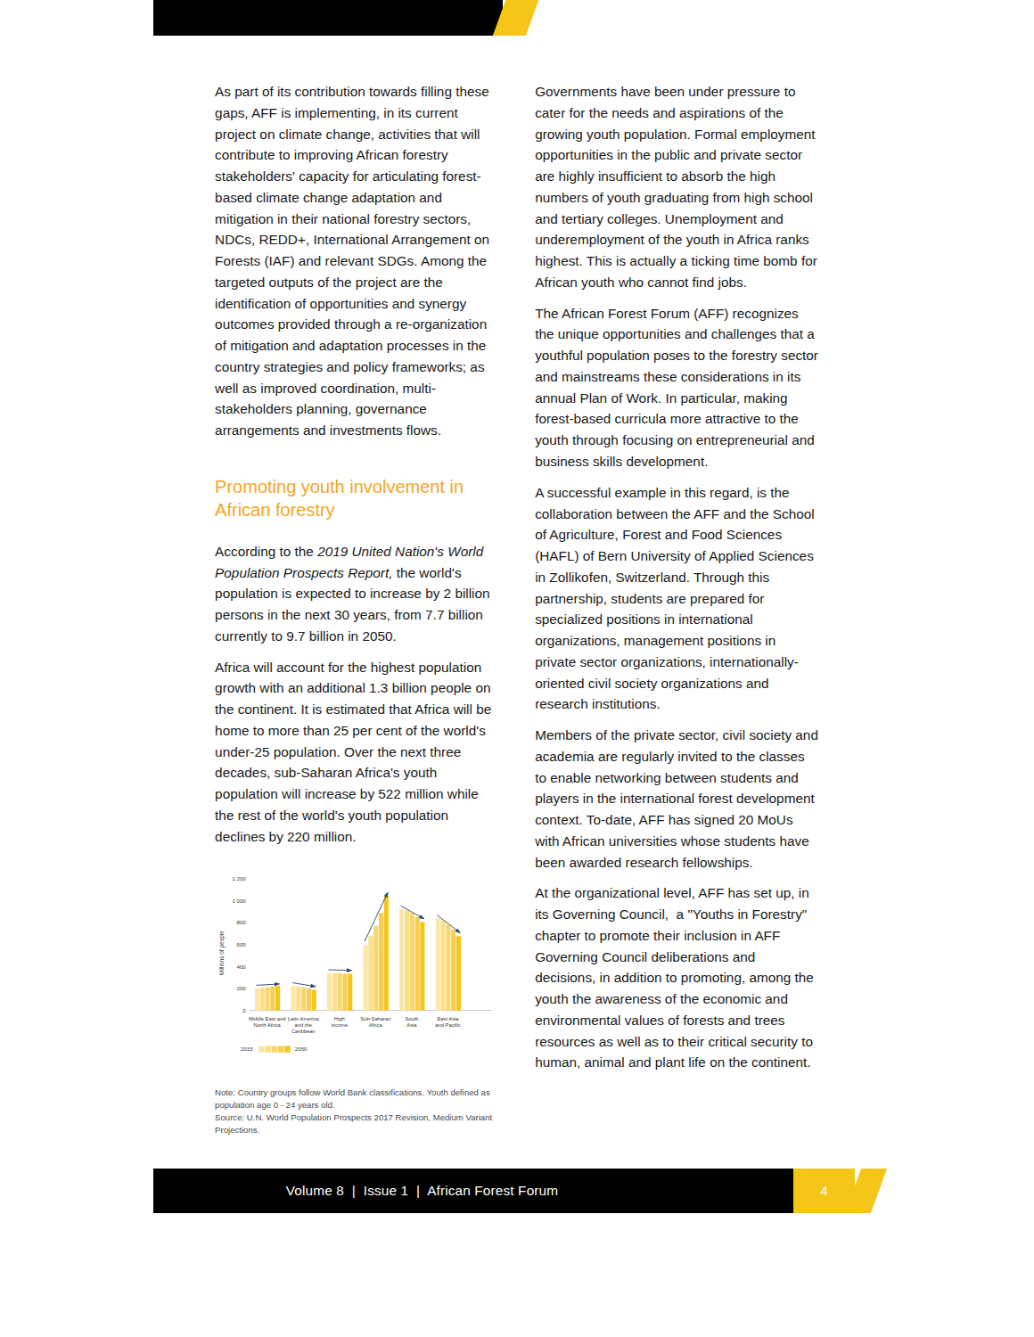As part of its contribution towards filling these gaps, AFF is implementing, in its current project on climate change, activities that will contribute to improving African forestry stakeholders' capacity for articulating forest-based climate change adaptation and mitigation in their national forestry sectors, NDCs, REDD+, International Arrangement on Forests (IAF) and relevant SDGs. Among the targeted outputs of the project are the identification of opportunities and synergy outcomes provided through a re-organization of mitigation and adaptation processes in the country strategies and policy frameworks; as well as improved coordination, multi-stakeholders planning, governance arrangements and investments flows.
Promoting youth involvement in African forestry
According to the 2019 United Nation's World Population Prospects Report, the world's population is expected to increase by 2 billion persons in the next 30 years, from 7.7 billion currently to 9.7 billion in 2050.
Africa will account for the highest population growth with an additional 1.3 billion people on the continent. It is estimated that Africa will be home to more than 25 per cent of the world's under-25 population. Over the next three decades, sub-Saharan Africa's youth population will increase by 522 million while the rest of the world's youth population declines by 220 million.
Millions of people 1 200 1 000 800 600 400 200 0 Middle East and North Africa Latin America and the Caribbean High income Sub-Saharan Africa South Asia East Asia and Pacific 2015 2050
Note: Country groups follow World Bank classifications. Youth defined as population age 0 - 24 years old.
Source: U.N. World Population Prospects 2017 Revision, Medium Variant Projections.
Governments have been under pressure to cater for the needs and aspirations of the growing youth population. Formal employment opportunities in the public and private sector are highly insufficient to absorb the high numbers of youth graduating from high school and tertiary colleges. Unemployment and underemployment of the youth in Africa ranks highest. This is actually a ticking time bomb for African youth who cannot find jobs.
The African Forest Forum (AFF) recognizes the unique opportunities and challenges that a youthful population poses to the forestry sector and mainstreams these considerations in its annual Plan of Work. In particular, making forest-based curricula more attractive to the youth through focusing on entrepreneurial and business skills development.
A successful example in this regard, is the collaboration between the AFF and the School of Agriculture, Forest and Food Sciences (HAFL) of Bern University of Applied Sciences in Zollikofen, Switzerland. Through this partnership, students are prepared for specialized positions in international organizations, management positions in private sector organizations, internationally-oriented civil society organizations and research institutions.
Members of the private sector, civil society and academia are regularly invited to the classes to enable networking between students and players in the international forest development context. To-date, AFF has signed 20 MoUs with African universities whose students have been awarded research fellowships.
At the organizational level, AFF has set up, in its Governing Council, a "Youths in Forestry" chapter to promote their inclusion in AFF Governing Council deliberations and decisions, in addition to promoting, among the youth the awareness of the economic and environmental values of forests and trees resources as well as to their critical security to human, animal and plant life on the continent.
Volume 8 | Issue 1 | African Forest Forum
4